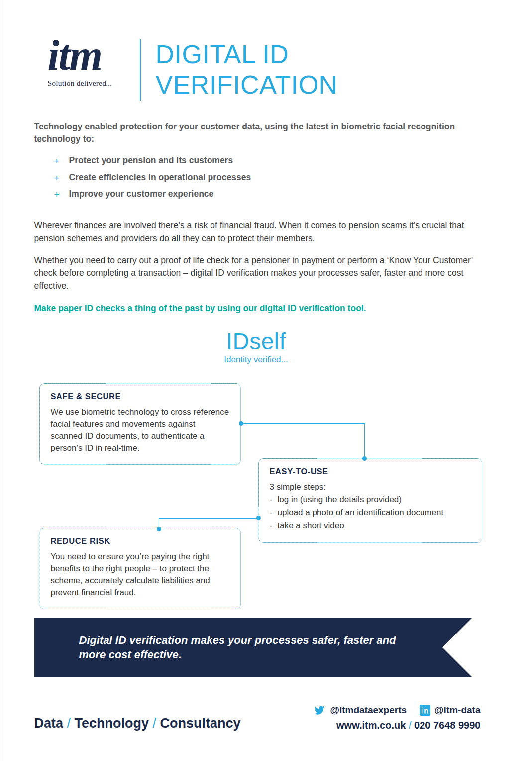itm
Solution delivered...
DIGITAL ID
VERIFICATION
Technology enabled protection for your customer data, using the latest in biometric facial recognition technology to:
Protect your pension and its customers
Create efficiencies in operational processes
Improve your customer experience
Wherever finances are involved there’s a risk of financial fraud. When it comes to pension scams it’s crucial that pension schemes and providers do all they can to protect their members.
Whether you need to carry out a proof of life check for a pensioner in payment or perform a ‘Know Your Customer’ check before completing a transaction – digital ID verification makes your processes safer, faster and more cost effective.
Make paper ID checks a thing of the past by using our digital ID verification tool.
IDself
Identity verified...
Safe & Secure
We use biometric technology to cross reference facial features and movements against scanned ID documents, to authenticate a person’s ID in real-time.
Easy-to-use
3 simple steps:
log in (using the details provided)
upload a photo of an identification document
take a short video
Reduce Risk
You need to ensure you’re paying the right benefits to the right people – to protect the scheme, accurately calculate liabilities and prevent financial fraud.
Digital ID verification makes your processes safer, faster and more cost effective.
Data / Technology / Consultancy
@itmdataexperts
@itm-data
www.itm.co.uk / 020 7648 9990